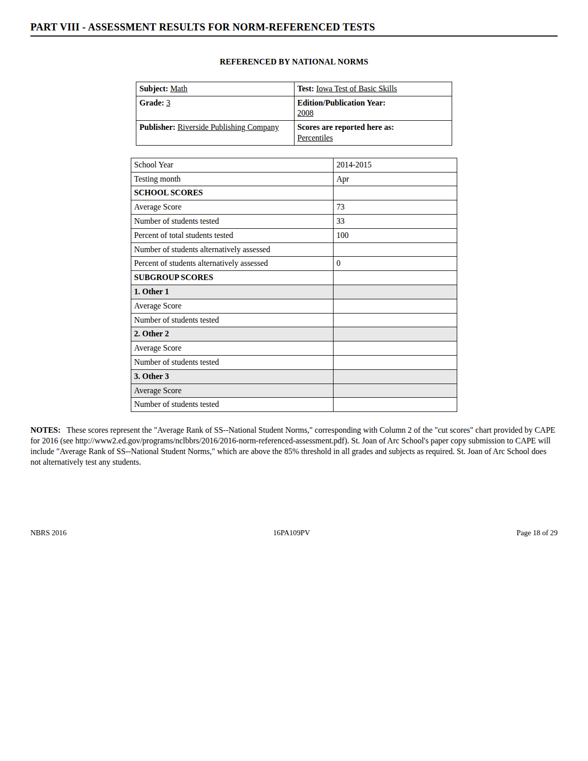PART VIII - ASSESSMENT RESULTS FOR NORM-REFERENCED TESTS
REFERENCED BY NATIONAL NORMS
| Subject: Math | Test: Iowa Test of Basic Skills |
| Grade: 3 | Edition/Publication Year: 2008 |
| Publisher: Riverside Publishing Company | Scores are reported here as: Percentiles |
| School Year | 2014-2015 |
| Testing month | Apr |
| SCHOOL SCORES | |
| Average Score | 73 |
| Number of students tested | 33 |
| Percent of total students tested | 100 |
| Number of students alternatively assessed | |
| Percent of students alternatively assessed | 0 |
| SUBGROUP SCORES | |
| 1. Other 1 | |
| Average Score | |
| Number of students tested | |
| 2. Other 2 | |
| Average Score | |
| Number of students tested | |
| 3. Other 3 | |
| Average Score | |
| Number of students tested | |
NOTES: These scores represent the "Average Rank of SS--National Student Norms," corresponding with Column 2 of the "cut scores" chart provided by CAPE for 2016 (see http://www2.ed.gov/programs/nclbbrs/2016/2016-norm-referenced-assessment.pdf). St. Joan of Arc School's paper copy submission to CAPE will include "Average Rank of SS--National Student Norms," which are above the 85% threshold in all grades and subjects as required. St. Joan of Arc School does not alternatively test any students.
NBRS 2016 16PA109PV Page 18 of 29